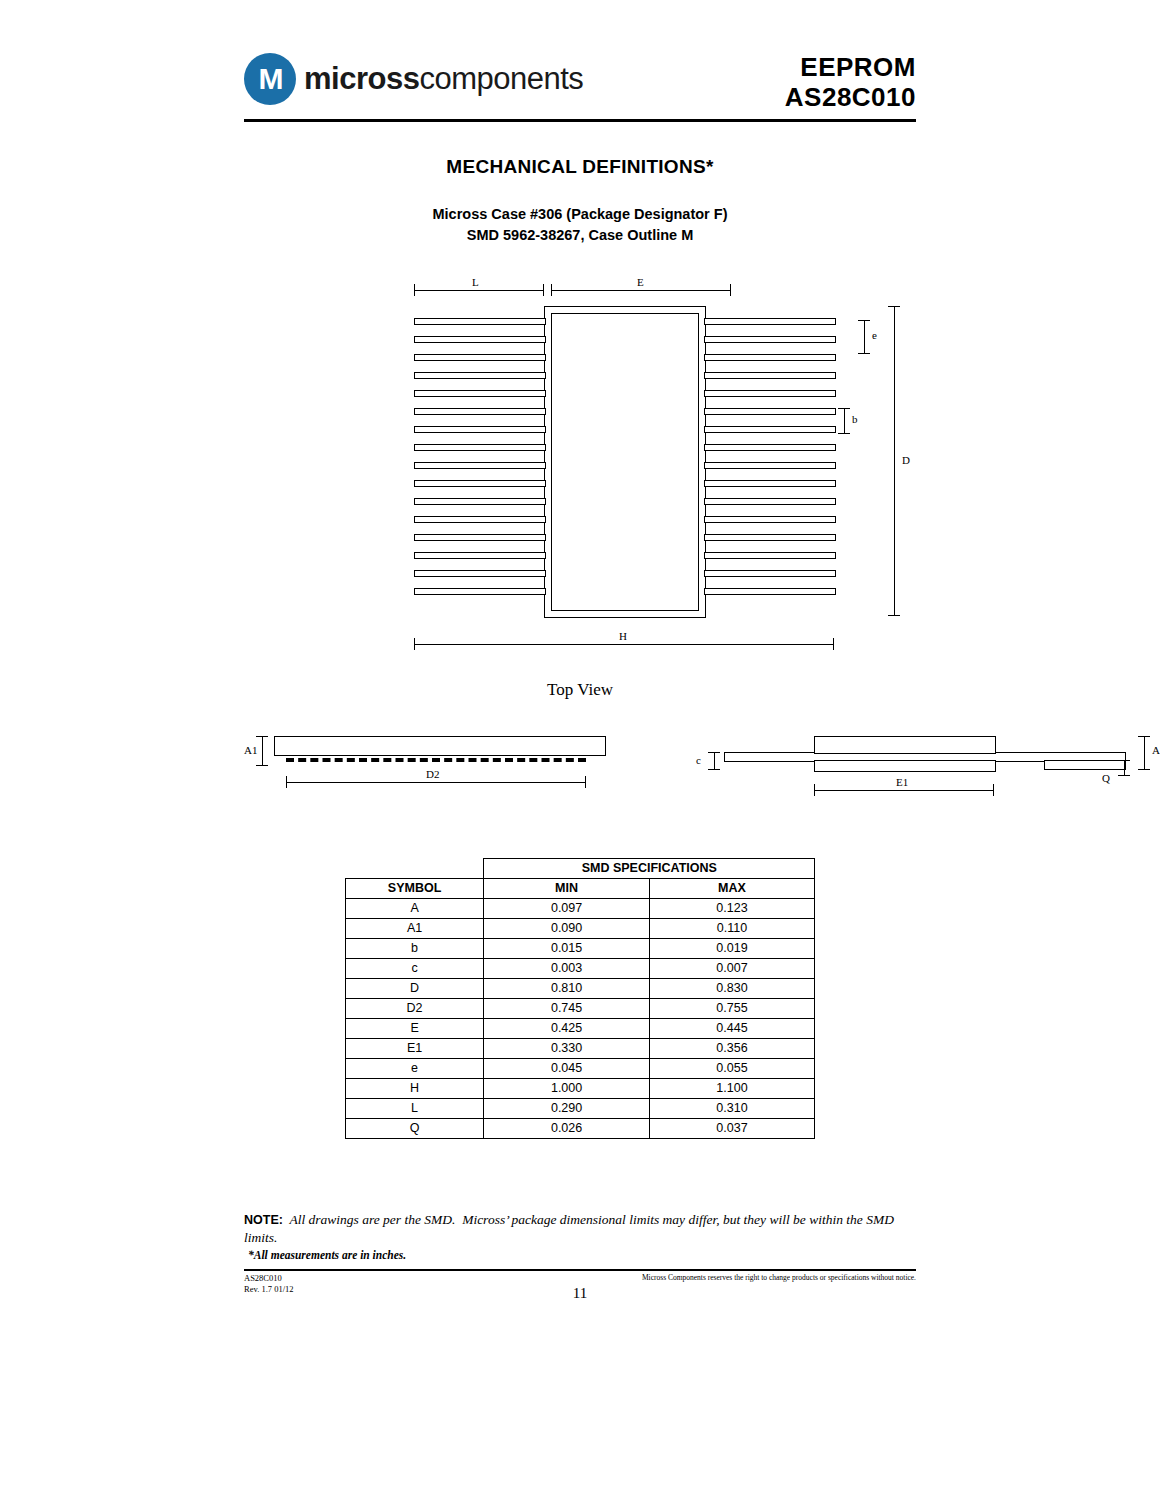M
micross components
EEPROM
AS28C010
MECHANICAL DEFINITIONS*
Micross Case #306 (Package Designator F)
SMD 5962-38267, Case Outline M
L
E
e
b
D
H
Top View
A1
D2
c
A
Q
E1
| | SMD SPECIFICATIONS |
| SYMBOL | MIN | MAX |
| A | 0.097 | 0.123 |
| A1 | 0.090 | 0.110 |
| b | 0.015 | 0.019 |
| c | 0.003 | 0.007 |
| D | 0.810 | 0.830 |
| D2 | 0.745 | 0.755 |
| E | 0.425 | 0.445 |
| E1 | 0.330 | 0.356 |
| e | 0.045 | 0.055 |
| H | 1.000 | 1.100 |
| L | 0.290 | 0.310 |
| Q | 0.026 | 0.037 |
NOTE: All drawings are per the SMD. Micross’ package dimensional limits may differ, but they will be within the SMD limits.
*All measurements are in inches.
AS28C010
Rev. 1.7 01/12
Micross Components reserves the right to change products or specifications without notice.
11